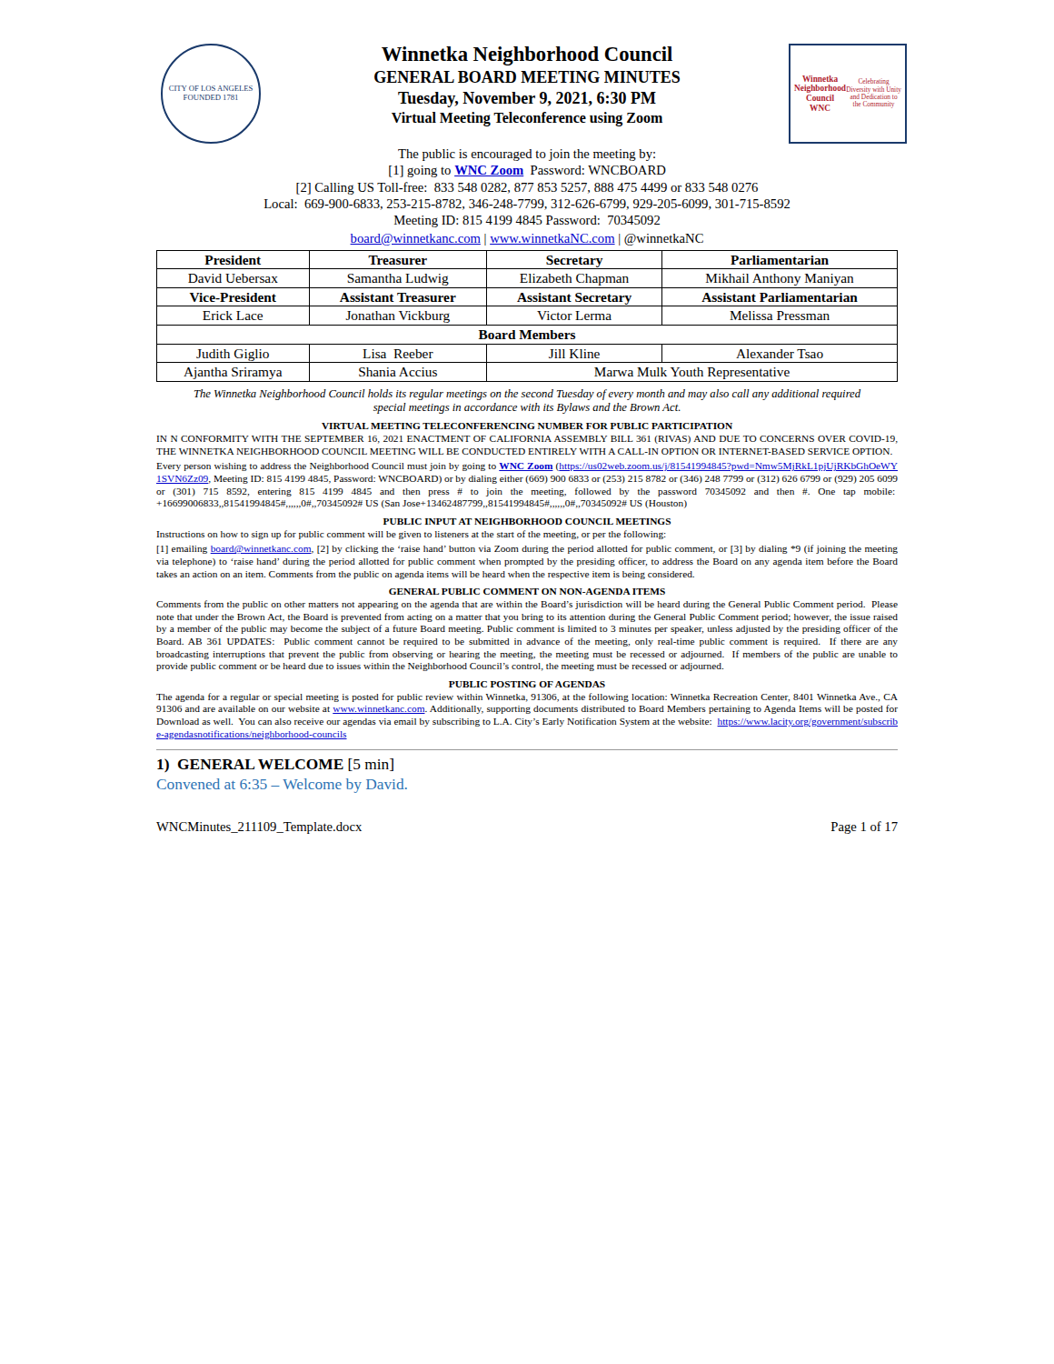CITY OF LOS ANGELES
FOUNDED 1781
Winnetka Neighborhood Council
GENERAL BOARD MEETING MINUTES
Tuesday, November 9, 2021, 6:30 PM
Virtual Meeting Teleconference using Zoom
Winnetka Neighborhood Council
WNC
Celebrating Diversity with Unity and Dedication to the Community
The public is encouraged to join the meeting by:
[1] going to WNC Zoom Password: WNCBOARD
[2] Calling US Toll-free: 833 548 0282, 877 853 5257, 888 475 4499 or 833 548 0276
Local: 669-900-6833, 253-215-8782, 346-248-7799, 312-626-6799, 929-205-6099, 301-715-8592
Meeting ID: 815 4199 4845 Password: 70345092
board@winnetkanc.com | www.winnetkaNC.com | @winnetkaNC
| President | Treasurer | Secretary | Parliamentarian |
| --- | --- | --- | --- |
| David Uebersax | Samantha Ludwig | Elizabeth Chapman | Mikhail Anthony Maniyan |
| Vice-President | Assistant Treasurer | Assistant Secretary | Assistant Parliamentarian |
| Erick Lace | Jonathan Vickburg | Victor Lerma | Melissa Pressman |
| Board Members |
| Judith Giglio | Lisa Reeber | Jill Kline | Alexander Tsao |
| Ajantha Sriramya | Shania Accius | Marwa Mulk Youth Representative |
The Winnetka Neighborhood Council holds its regular meetings on the second Tuesday of every month and may also call any additional required special meetings in accordance with its Bylaws and the Brown Act.
Virtual Meeting Teleconferencing Number for Public Participation
In n conformity with the September 16, 2021 enactment of California Assembly Bill 361 (Rivas) and due to concerns over COVID-19, the Winnetka Neighborhood Council meeting will be conducted entirely with a call-in option or internet-based service option.
Every person wishing to address the Neighborhood Council must join by going to WNC Zoom (https://us02web.zoom.us/j/81541994845?pwd=Nmw5MjRkL1pjUjRKbGhOeWY1SVN6Zz09, Meeting ID: 815 4199 4845, Password: WNCBOARD) or by dialing either (669) 900 6833 or (253) 215 8782 or (346) 248 7799 or (312) 626 6799 or (929) 205 6099 or (301) 715 8592, entering 815 4199 4845 and then press # to join the meeting, followed by the password 70345092 and then #. One tap mobile: +16699006833,,81541994845#,,,,,,0#,,70345092# US (San Jose+13462487799,,81541994845#,,,,,,0#,,70345092# US (Houston)
Public Input at Neighborhood Council Meetings
Instructions on how to sign up for public comment will be given to listeners at the start of the meeting, or per the following:
[1] emailing board@winnetkanc.com, [2] by clicking the ‘raise hand’ button via Zoom during the period allotted for public comment, or [3] by dialing *9 (if joining the meeting via telephone) to ‘raise hand’ during the period allotted for public comment when prompted by the presiding officer, to address the Board on any agenda item before the Board takes an action on an item. Comments from the public on agenda items will be heard when the respective item is being considered.
General Public Comment on Non-Agenda Items
Comments from the public on other matters not appearing on the agenda that are within the Board’s jurisdiction will be heard during the General Public Comment period. Please note that under the Brown Act, the Board is prevented from acting on a matter that you bring to its attention during the General Public Comment period; however, the issue raised by a member of the public may become the subject of a future Board meeting. Public comment is limited to 3 minutes per speaker, unless adjusted by the presiding officer of the Board. AB 361 UPDATES: Public comment cannot be required to be submitted in advance of the meeting, only real-time public comment is required. If there are any broadcasting interruptions that prevent the public from observing or hearing the meeting, the meeting must be recessed or adjourned. If members of the public are unable to provide public comment or be heard due to issues within the Neighborhood Council’s control, the meeting must be recessed or adjourned.
Public Posting of Agendas
The agenda for a regular or special meeting is posted for public review within Winnetka, 91306, at the following location: Winnetka Recreation Center, 8401 Winnetka Ave., CA 91306 and are available on our website at www.winnetkanc.com. Additionally, supporting documents distributed to Board Members pertaining to Agenda Items will be posted for Download as well. You can also receive our agendas via email by subscribing to L.A. City’s Early Notification System at the website: https://www.lacity.org/government/subscribe-agendasnotifications/neighborhood-councils
1) GENERAL WELCOME [5 min]
Convened at 6:35 – Welcome by David.
WNCMinutes_211109_Template.docx Page 1 of 17